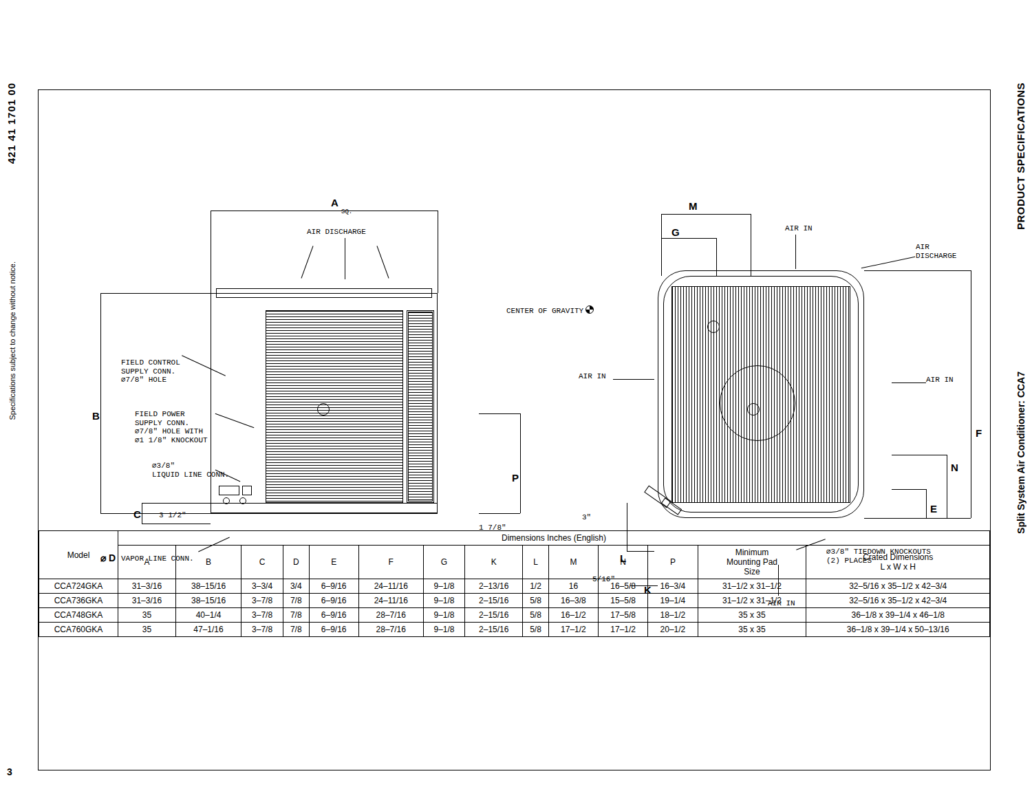421 41 1701 00
Specifications subject to change without notice.
3
PRODUCT SPECIFICATIONS
Split System Air Conditioner: CCA7
A
SQ.
AIR DISCHARGE
B
C
3 1/2"
FIELD CONTROL SUPPLY CONN. ⌀7/8" HOLE
FIELD POWER SUPPLY CONN. ⌀7/8" HOLE WITH ⌀1 1/8" KNOCKOUT
⌀3/8" LIQUID LINE CONN.
⌀ D
VAPOR LINE CONN.
P
1 7/8"
CENTER OF GRAVITY
M
G
AIR IN
AIR DISCHARGE
AIR IN
AIR IN
AIR IN
F
N
E
3"
L
5/16"
K
⌀3/8" TIEDOWN KNOCKOUTS (2) PLACES
| Model | Dimensions Inches (English) |
| --- | --- |
| A | B | C | D | E | F | G | K | L | M | N | P | Minimum Mounting Pad Size | Crated Dimensions L x W x H |
| CCA724GKA | 31–3/16 | 38–15/16 | 3–3/4 | 3/4 | 6–9/16 | 24–11/16 | 9–1/8 | 2–13/16 | 1/2 | 16 | 16–5/8 | 16–3/4 | 31–1/2 x 31–1/2 | 32–5/16 x 35–1/2 x 42–3/4 |
| CCA736GKA | 31–3/16 | 38–15/16 | 3–7/8 | 7/8 | 6–9/16 | 24–11/16 | 9–1/8 | 2–15/16 | 5/8 | 16–3/8 | 15–5/8 | 19–1/4 | 31–1/2 x 31–1/2 | 32–5/16 x 35–1/2 x 42–3/4 |
| CCA748GKA | 35 | 40–1/4 | 3–7/8 | 7/8 | 6–9/16 | 28–7/16 | 9–1/8 | 2–15/16 | 5/8 | 16–1/2 | 17–5/8 | 18–1/2 | 35 x 35 | 36–1/8 x 39–1/4 x 46–1/8 |
| CCA760GKA | 35 | 47–1/16 | 3–7/8 | 7/8 | 6–9/16 | 28–7/16 | 9–1/8 | 2–15/16 | 5/8 | 17–1/2 | 17–1/2 | 20–1/2 | 35 x 35 | 36–1/8 x 39–1/4 x 50–13/16 |